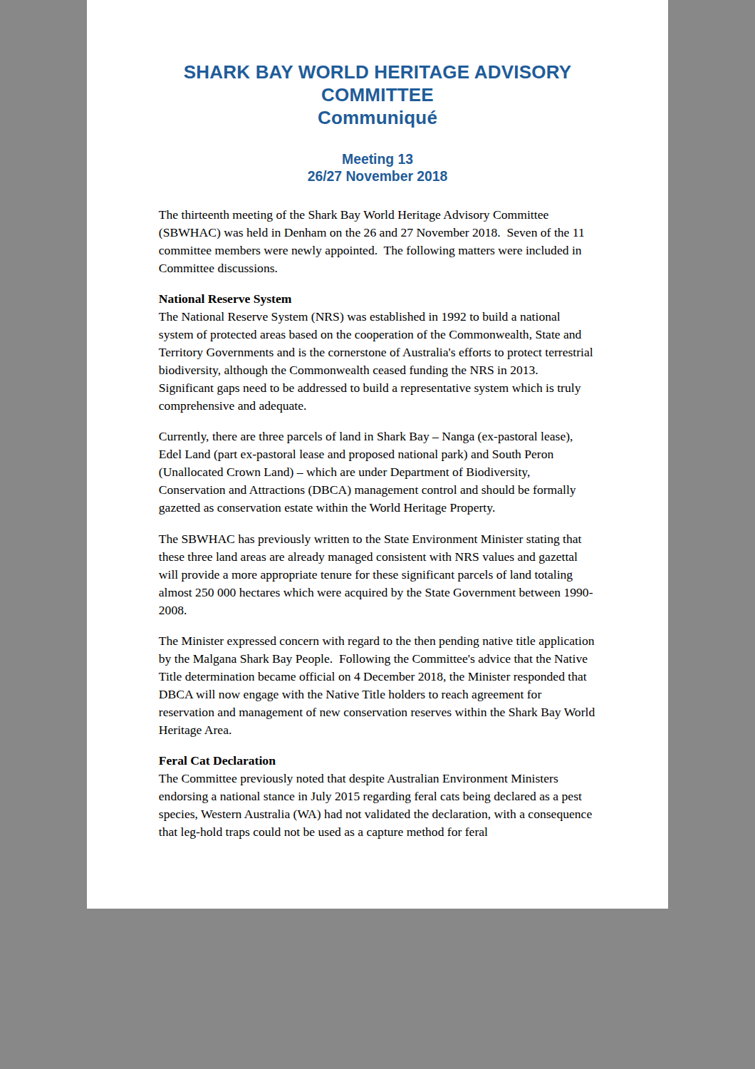SHARK BAY WORLD HERITAGE ADVISORY COMMITTEE
Communiqué
Meeting 13
26/27 November 2018
The thirteenth meeting of the Shark Bay World Heritage Advisory Committee (SBWHAC) was held in Denham on the 26 and 27 November 2018. Seven of the 11 committee members were newly appointed. The following matters were included in Committee discussions.
National Reserve System
The National Reserve System (NRS) was established in 1992 to build a national system of protected areas based on the cooperation of the Commonwealth, State and Territory Governments and is the cornerstone of Australia's efforts to protect terrestrial biodiversity, although the Commonwealth ceased funding the NRS in 2013. Significant gaps need to be addressed to build a representative system which is truly comprehensive and adequate.
Currently, there are three parcels of land in Shark Bay – Nanga (ex-pastoral lease), Edel Land (part ex-pastoral lease and proposed national park) and South Peron (Unallocated Crown Land) – which are under Department of Biodiversity, Conservation and Attractions (DBCA) management control and should be formally gazetted as conservation estate within the World Heritage Property.
The SBWHAC has previously written to the State Environment Minister stating that these three land areas are already managed consistent with NRS values and gazettal will provide a more appropriate tenure for these significant parcels of land totaling almost 250 000 hectares which were acquired by the State Government between 1990-2008.
The Minister expressed concern with regard to the then pending native title application by the Malgana Shark Bay People. Following the Committee's advice that the Native Title determination became official on 4 December 2018, the Minister responded that DBCA will now engage with the Native Title holders to reach agreement for reservation and management of new conservation reserves within the Shark Bay World Heritage Area.
Feral Cat Declaration
The Committee previously noted that despite Australian Environment Ministers endorsing a national stance in July 2015 regarding feral cats being declared as a pest species, Western Australia (WA) had not validated the declaration, with a consequence that leg-hold traps could not be used as a capture method for feral